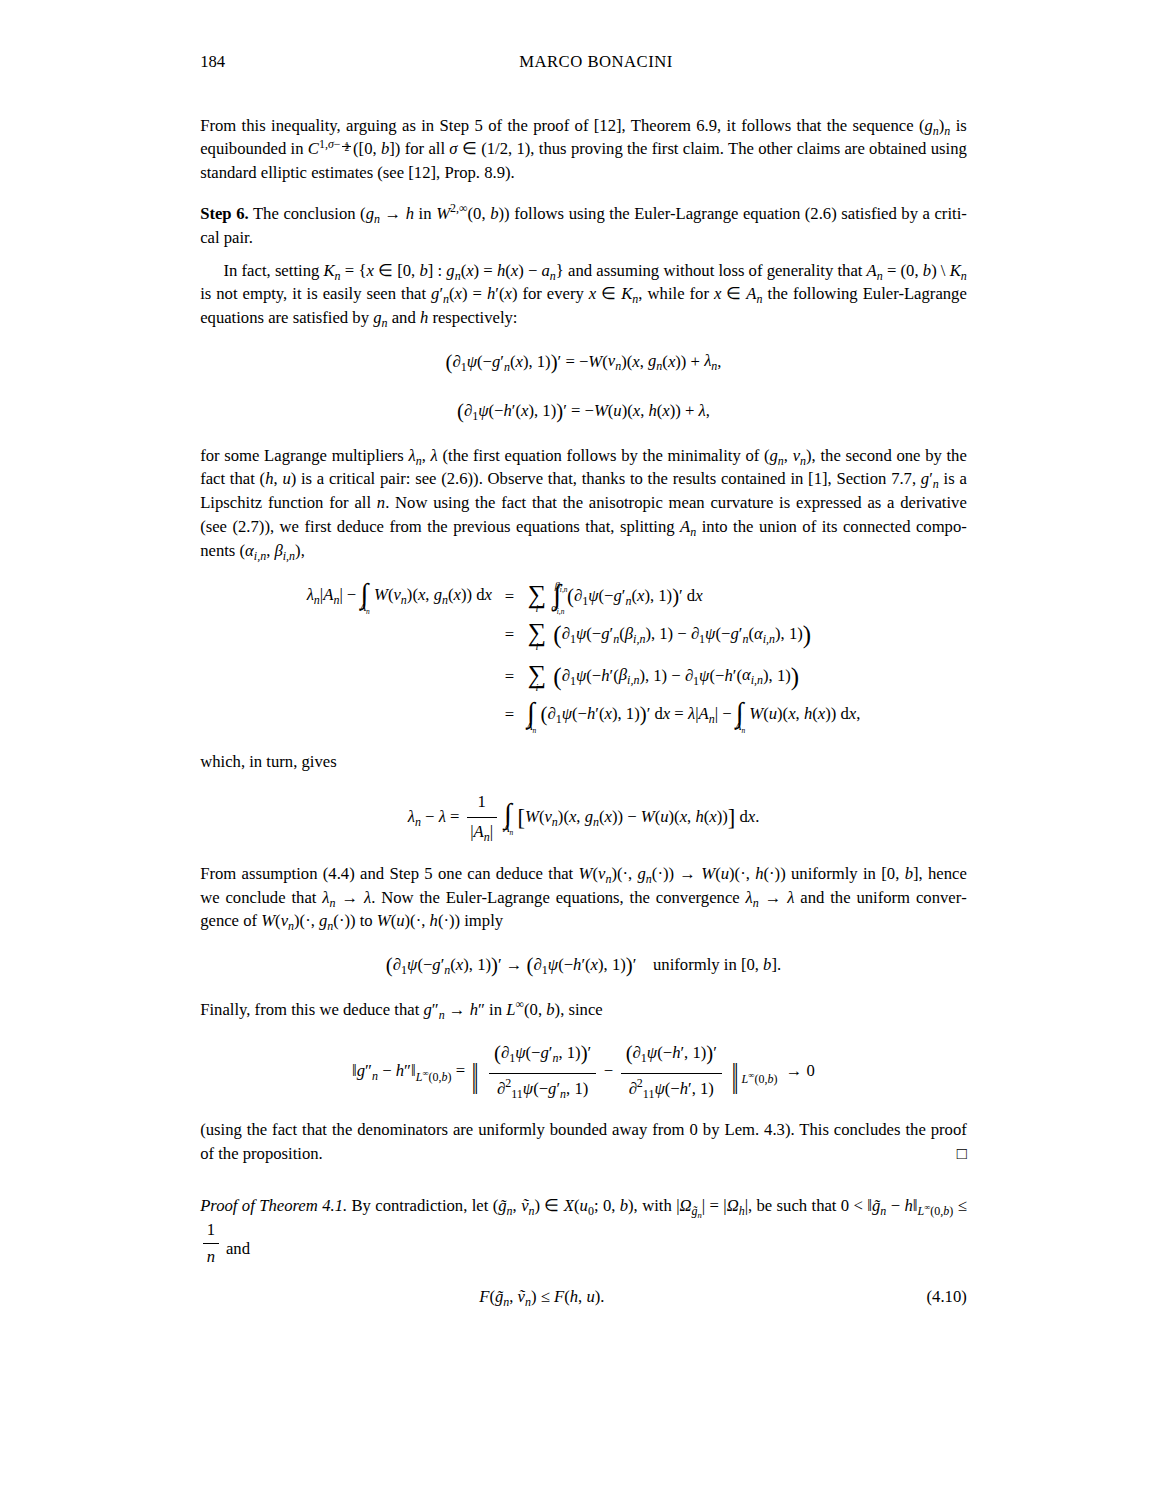184 MARCO BONACINI
From this inequality, arguing as in Step 5 of the proof of [12], Theorem 6.9, it follows that the sequence (gn)n is equibounded in C1,σ−12([0, b]) for all σ ∈ (1/2, 1), thus proving the first claim. The other claims are obtained using standard elliptic estimates (see [12], Prop. 8.9).
Step 6. The conclusion (gn → h in W2,∞(0, b)) follows using the Euler-Lagrange equation (2.6) satisfied by a critical pair.
In fact, setting Kn = {x ∈ [0, b] : gn(x) = h(x) − an} and assuming without loss of generality that An = (0, b) \ Kn is not empty, it is easily seen that g′n(x) = h′(x) for every x ∈ Kn, while for x ∈ An the following Euler-Lagrange equations are satisfied by gn and h respectively:
(∂1ψ(−g′n(x), 1))′ = −W(vn)(x, gn(x)) + λn,
(∂1ψ(−h′(x), 1))′ = −W(u)(x, h(x)) + λ,
for some Lagrange multipliers λn, λ (the first equation follows by the minimality of (gn, vn), the second one by the fact that (h, u) is a critical pair: see (2.6)). Observe that, thanks to the results contained in [1], Section 7.7, g′n is a Lipschitz function for all n. Now using the fact that the anisotropic mean curvature is expressed as a derivative (see (2.7)), we first deduce from the previous equations that, splitting An into the union of its connected components (αi,n, βi,n),
| λ n / A n / − ∫ A n W ( v n )( x , g n ( x )) d x | = | ∑ i ∫ α i,n β i,n ( ∂ 1 ψ (− g ′ n ( x ), 1) ) ′ d x |
| | = | ∑ i ( ∂ 1 ψ (− g ′ n ( β i,n ), 1) − ∂ 1 ψ (− g ′ n ( α i,n ), 1) ) |
| | = | ∑ i ( ∂ 1 ψ (− h ′( β i,n ), 1) − ∂ 1 ψ (− h ′( α i,n ), 1) ) |
| | = | ∫ A n ( ∂ 1 ψ (− h ′( x ), 1) ) ′ d x = λ / A n / − ∫ A n W ( u )( x , h ( x )) d x , |
which, in turn, gives
λn − λ = 1|An| ∫An [W(vn)(x, gn(x)) − W(u)(x, h(x))] dx.
From assumption (4.4) and Step 5 one can deduce that W(vn)(·, gn(·)) → W(u)(·, h(·)) uniformly in [0, b], hence we conclude that λn → λ. Now the Euler-Lagrange equations, the convergence λn → λ and the uniform convergence of W(vn)(·, gn(·)) to W(u)(·, h(·)) imply
(∂1ψ(−g′n(x), 1))′ → (∂1ψ(−h′(x), 1))′ uniformly in [0, b].
Finally, from this we deduce that g″n → h″ in L∞(0, b), since
‖g″n − h″‖L∞(0,b) = ‖ (∂1ψ(−g′n, 1))′ ∂211ψ(−g′n, 1) − (∂1ψ(−h′, 1))′ ∂211ψ(−h′, 1) ‖L∞(0,b) → 0
(using the fact that the denominators are uniformly bounded away from 0 by Lem. 4.3). This concludes the proof of the proposition. □
Proof of Theorem 4.1. By contradiction, let (g̃n, ṽn) ∈ X(u0; 0, b), with |Ωg̃n| = |Ωh|, be such that 0 < ‖g̃n − h‖L∞(0,b) ≤ 1 n and
F(g̃n, ṽn) ≤ F(h, u). (4.10)